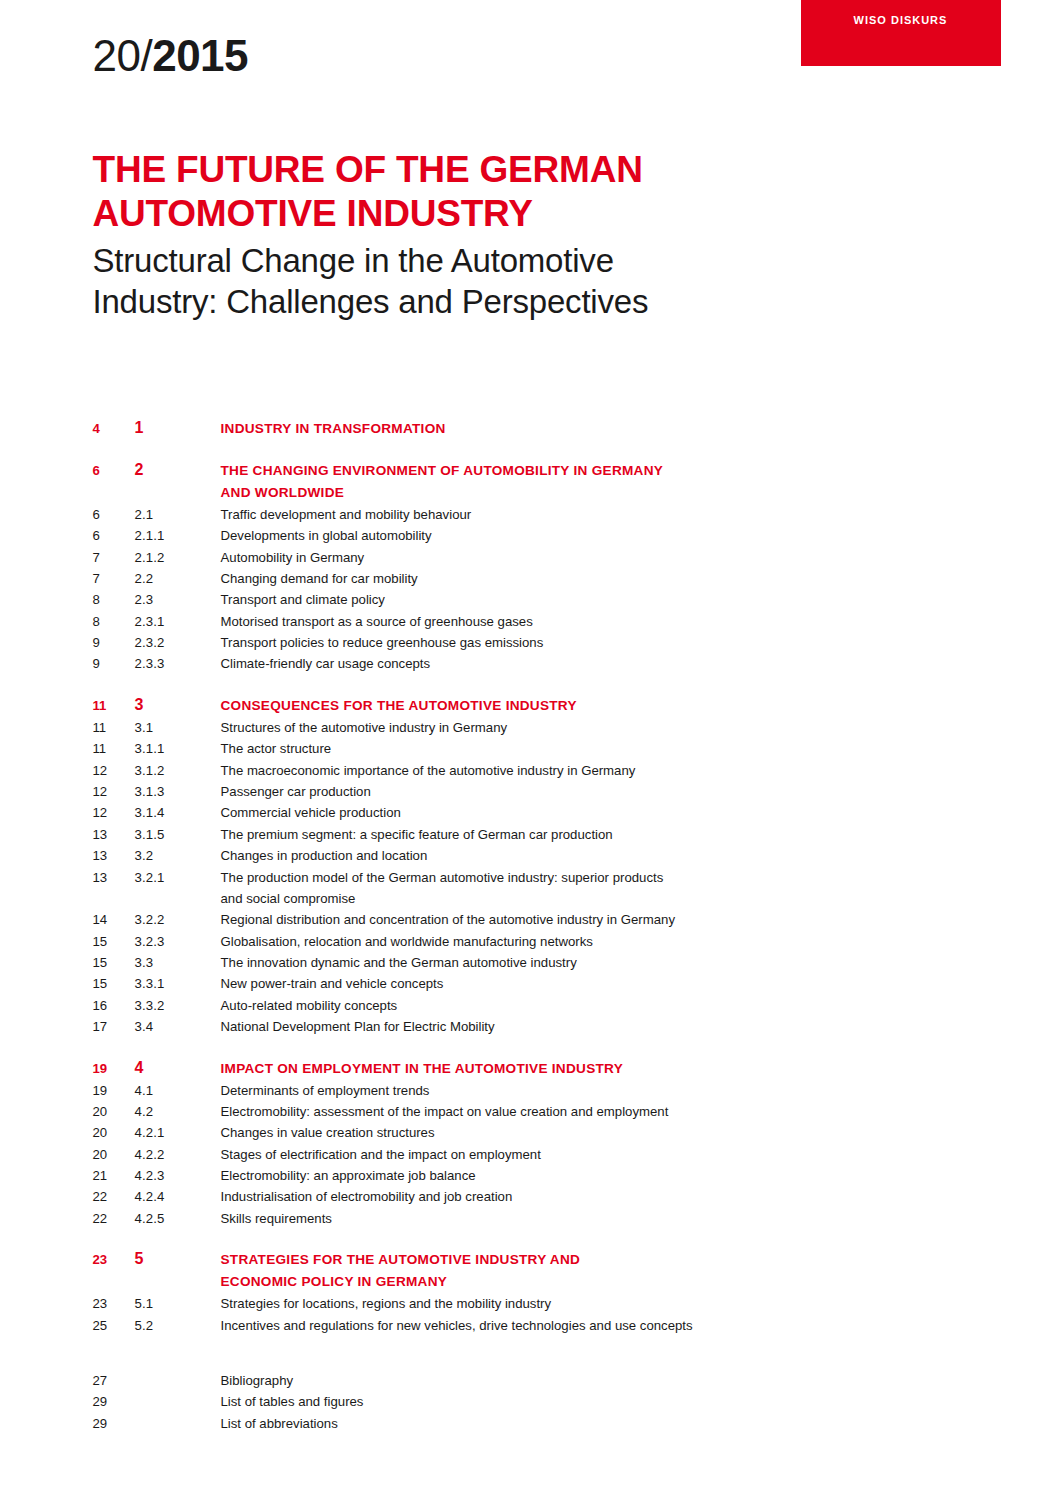20/2015
WISO DISKURS
THE FUTURE OF THE GERMAN
AUTOMOTIVE INDUSTRY Structural Change in the Automotive
Industry: Challenges and Perspectives
| 4 | 1 | INDUSTRY IN TRANSFORMATION |
| 6 | 2 | THE CHANGING ENVIRONMENT OF AUTOMOBILITY IN GERMANY |
| | | AND WORLDWIDE |
| 6 | 2.1 | Traffic development and mobility behaviour |
| 6 | 2.1.1 | Developments in global automobility |
| 7 | 2.1.2 | Automobility in Germany |
| 7 | 2.2 | Changing demand for car mobility |
| 8 | 2.3 | Transport and climate policy |
| 8 | 2.3.1 | Motorised transport as a source of greenhouse gases |
| 9 | 2.3.2 | Transport policies to reduce greenhouse gas emissions |
| 9 | 2.3.3 | Climate-friendly car usage concepts |
| 11 | 3 | CONSEQUENCES FOR THE AUTOMOTIVE INDUSTRY |
| 11 | 3.1 | Structures of the automotive industry in Germany |
| 11 | 3.1.1 | The actor structure |
| 12 | 3.1.2 | The macroeconomic importance of the automotive industry in Germany |
| 12 | 3.1.3 | Passenger car production |
| 12 | 3.1.4 | Commercial vehicle production |
| 13 | 3.1.5 | The premium segment: a specific feature of German car production |
| 13 | 3.2 | Changes in production and location |
| 13 | 3.2.1 | The production model of the German automotive industry: superior products |
| | | and social compromise |
| 14 | 3.2.2 | Regional distribution and concentration of the automotive industry in Germany |
| 15 | 3.2.3 | Globalisation, relocation and worldwide manufacturing networks |
| 15 | 3.3 | The innovation dynamic and the German automotive industry |
| 15 | 3.3.1 | New power-train and vehicle concepts |
| 16 | 3.3.2 | Auto-related mobility concepts |
| 17 | 3.4 | National Development Plan for Electric Mobility |
| 19 | 4 | IMPACT ON EMPLOYMENT IN THE AUTOMOTIVE INDUSTRY |
| 19 | 4.1 | Determinants of employment trends |
| 20 | 4.2 | Electromobility: assessment of the impact on value creation and employment |
| 20 | 4.2.1 | Changes in value creation structures |
| 20 | 4.2.2 | Stages of electrification and the impact on employment |
| 21 | 4.2.3 | Electromobility: an approximate job balance |
| 22 | 4.2.4 | Industrialisation of electromobility and job creation |
| 22 | 4.2.5 | Skills requirements |
| 23 | 5 | STRATEGIES FOR THE AUTOMOTIVE INDUSTRY AND |
| | | ECONOMIC POLICY IN GERMANY |
| 23 | 5.1 | Strategies for locations, regions and the mobility industry |
| 25 | 5.2 | Incentives and regulations for new vehicles, drive technologies and use concepts |
| 27 | | Bibliography |
| 29 | | List of tables and figures |
| 29 | | List of abbreviations |